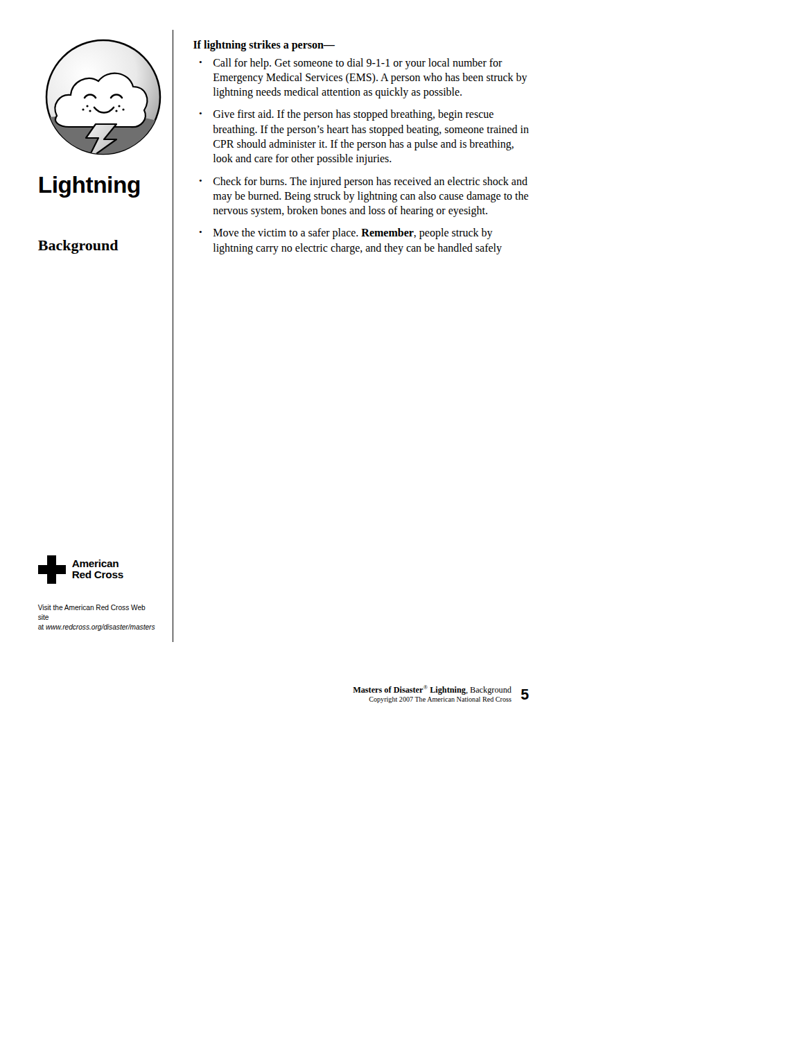Lightning
Background
American
Red Cross
Visit the American Red Cross Web site
at www.redcross.org/disaster/masters
If lightning strikes a person—
Call for help. Get someone to dial 9-1-1 or your local number for Emergency Medical Services (EMS). A person who has been struck by lightning needs medical attention as quickly as possible.
Give first aid. If the person has stopped breathing, begin rescue breathing. If the person’s heart has stopped beating, someone trained in CPR should administer it. If the person has a pulse and is breathing, look and care for other possible injuries.
Check for burns. The injured person has received an electric shock and may be burned. Being struck by lightning can also cause damage to the nervous system, broken bones and loss of hearing or eyesight.
Move the victim to a safer place. Remember, people struck by lightning carry no electric charge, and they can be handled safely
Masters of Disaster® Lightning, Background
Copyright 2007 The American National Red Cross
5